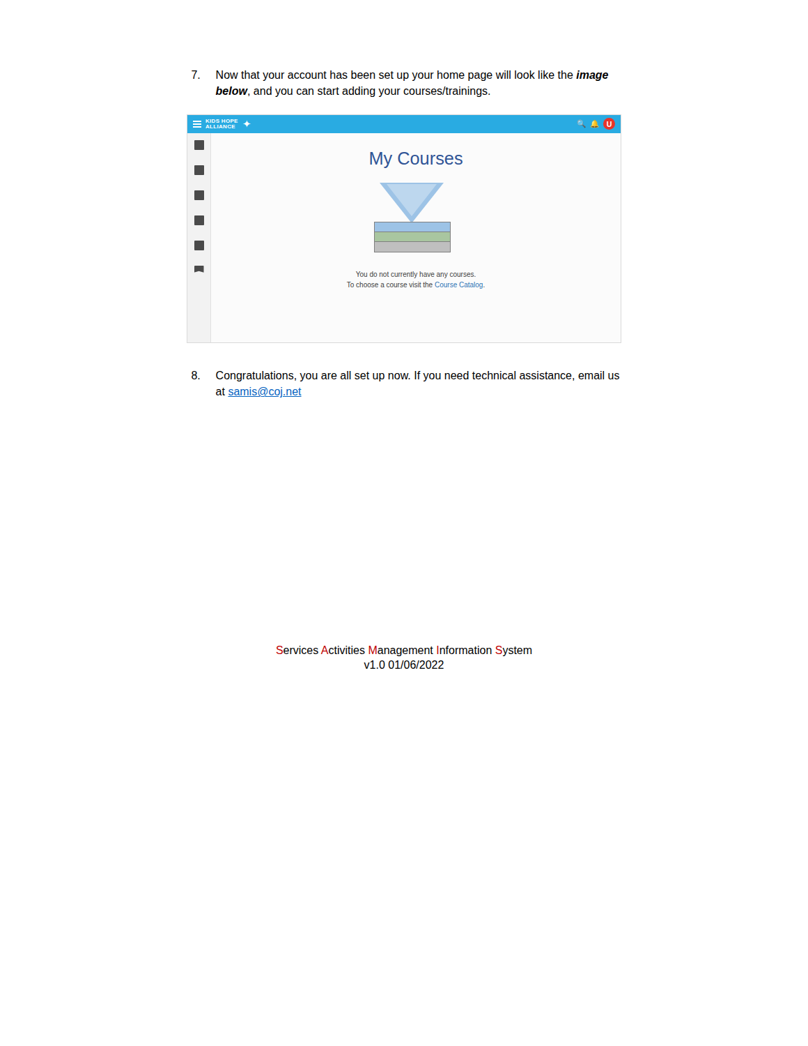7. Now that your account has been set up your home page will look like the image below, and you can start adding your courses/trainings.
KIDS HOPE
ALLIANCE ✦
🔍 🔔 U
My Courses
You do not currently have any courses.
To choose a course visit the Course Catalog.
8. Congratulations, you are all set up now. If you need technical assistance, email us at samis@coj.net
Services Activities Management Information System
v1.0 01/06/2022